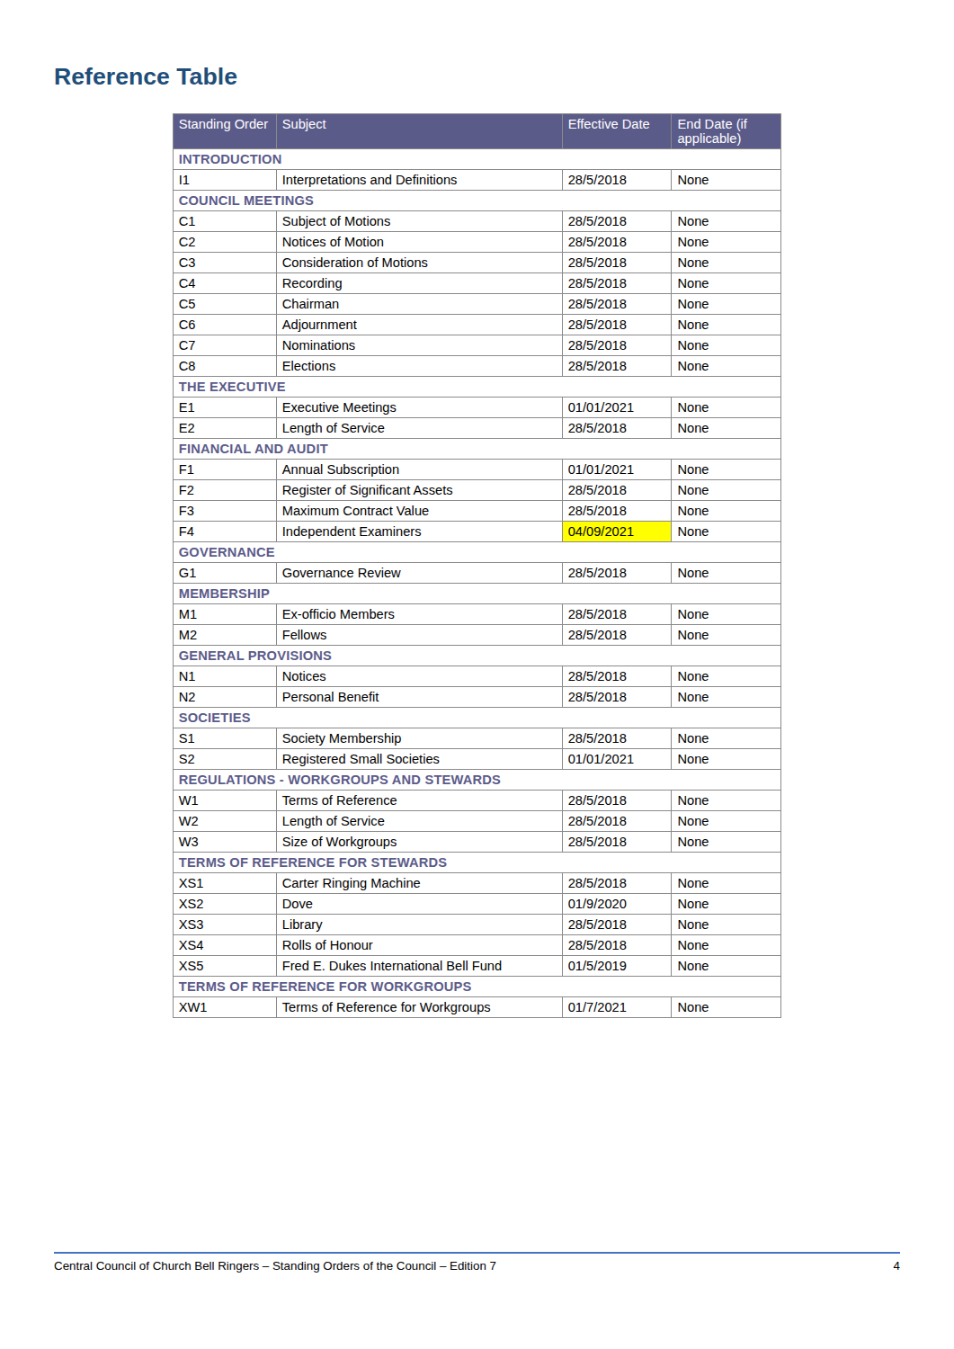Reference Table
| Standing Order | Subject | Effective Date | End Date (if applicable) |
| --- | --- | --- | --- |
| INTRODUCTION |
| I1 | Interpretations and Definitions | 28/5/2018 | None |
| COUNCIL MEETINGS |
| C1 | Subject of Motions | 28/5/2018 | None |
| C2 | Notices of Motion | 28/5/2018 | None |
| C3 | Consideration of Motions | 28/5/2018 | None |
| C4 | Recording | 28/5/2018 | None |
| C5 | Chairman | 28/5/2018 | None |
| C6 | Adjournment | 28/5/2018 | None |
| C7 | Nominations | 28/5/2018 | None |
| C8 | Elections | 28/5/2018 | None |
| THE EXECUTIVE |
| E1 | Executive Meetings | 01/01/2021 | None |
| E2 | Length of Service | 28/5/2018 | None |
| FINANCIAL AND AUDIT |
| F1 | Annual Subscription | 01/01/2021 | None |
| F2 | Register of Significant Assets | 28/5/2018 | None |
| F3 | Maximum Contract Value | 28/5/2018 | None |
| F4 | Independent Examiners | 04/09/2021 | None |
| GOVERNANCE |
| G1 | Governance Review | 28/5/2018 | None |
| MEMBERSHIP |
| M1 | Ex-officio Members | 28/5/2018 | None |
| M2 | Fellows | 28/5/2018 | None |
| GENERAL PROVISIONS |
| N1 | Notices | 28/5/2018 | None |
| N2 | Personal Benefit | 28/5/2018 | None |
| SOCIETIES |
| S1 | Society Membership | 28/5/2018 | None |
| S2 | Registered Small Societies | 01/01/2021 | None |
| REGULATIONS - WORKGROUPS AND STEWARDS |
| W1 | Terms of Reference | 28/5/2018 | None |
| W2 | Length of Service | 28/5/2018 | None |
| W3 | Size of Workgroups | 28/5/2018 | None |
| TERMS OF REFERENCE FOR STEWARDS |
| XS1 | Carter Ringing Machine | 28/5/2018 | None |
| XS2 | Dove | 01/9/2020 | None |
| XS3 | Library | 28/5/2018 | None |
| XS4 | Rolls of Honour | 28/5/2018 | None |
| XS5 | Fred E. Dukes International Bell Fund | 01/5/2019 | None |
| TERMS OF REFERENCE FOR WORKGROUPS |
| XW1 | Terms of Reference for Workgroups | 01/7/2021 | None |
Central Council of Church Bell Ringers – Standing Orders of the Council – Edition 7 4